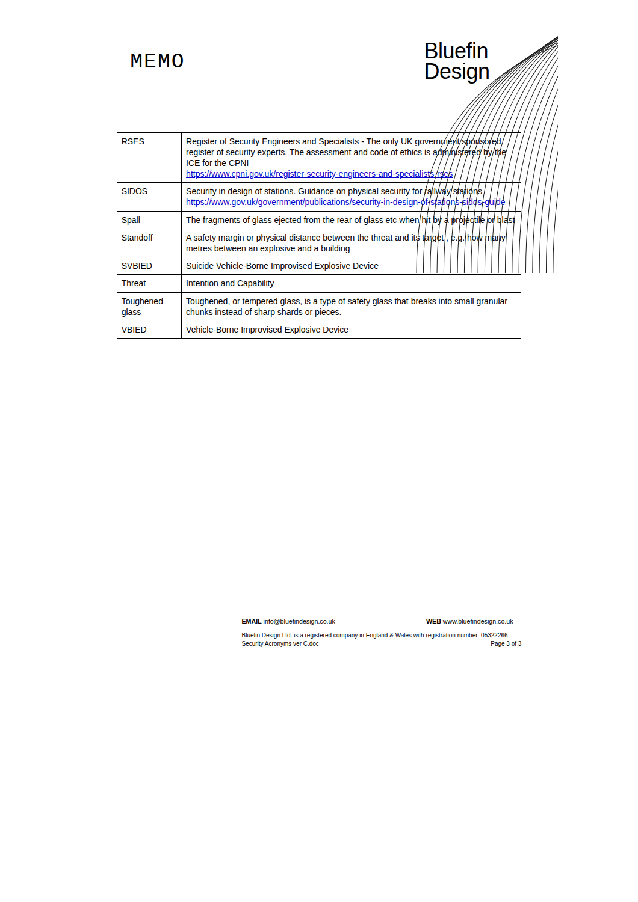MEMO
Bluefin
Design
| RSES | Register of Security Engineers and Specialists - The only UK government sponsored register of security experts. The assessment and code of ethics is administered by the ICE for the CPNI https://www.cpni.gov.uk/register-security-engineers-and-specialists-rses |
| SIDOS | Security in design of stations. Guidance on physical security for railway stations https://www.gov.uk/government/publications/security-in-design-of-stations-sidos-guide |
| Spall | The fragments of glass ejected from the rear of glass etc when hit by a projectile or blast |
| Standoff | A safety margin or physical distance between the threat and its target , e.g. how many metres between an explosive and a building |
| SVBIED | Suicide Vehicle-Borne Improvised Explosive Device |
| Threat | Intention and Capability |
| Toughened glass | Toughened, or tempered glass, is a type of safety glass that breaks into small granular chunks instead of sharp shards or pieces. |
| VBIED | Vehicle-Borne Improvised Explosive Device |
EMAIL info@bluefindesign.co.uk
WEB www.bluefindesign.co.uk
Bluefin Design Ltd. is a registered company in England & Wales with registration number 05322266
Security Acronyms ver C.doc Page 3 of 3